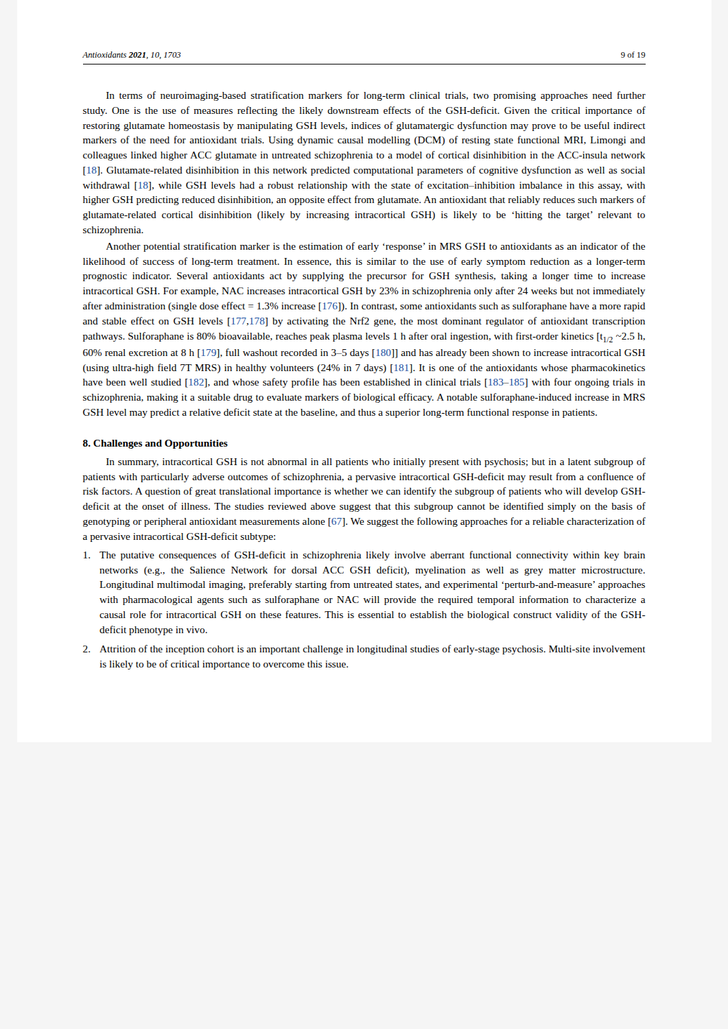Antioxidants 2021, 10, 1703 9 of 19
In terms of neuroimaging-based stratification markers for long-term clinical trials, two promising approaches need further study. One is the use of measures reflecting the likely downstream effects of the GSH-deficit. Given the critical importance of restoring glutamate homeostasis by manipulating GSH levels, indices of glutamatergic dysfunction may prove to be useful indirect markers of the need for antioxidant trials. Using dynamic causal modelling (DCM) of resting state functional MRI, Limongi and colleagues linked higher ACC glutamate in untreated schizophrenia to a model of cortical disinhibition in the ACC-insula network [18]. Glutamate-related disinhibition in this network predicted computational parameters of cognitive dysfunction as well as social withdrawal [18], while GSH levels had a robust relationship with the state of excitation–inhibition imbalance in this assay, with higher GSH predicting reduced disinhibition, an opposite effect from glutamate. An antioxidant that reliably reduces such markers of glutamate-related cortical disinhibition (likely by increasing intracortical GSH) is likely to be ‘hitting the target’ relevant to schizophrenia.
Another potential stratification marker is the estimation of early ‘response’ in MRS GSH to antioxidants as an indicator of the likelihood of success of long-term treatment. In essence, this is similar to the use of early symptom reduction as a longer-term prognostic indicator. Several antioxidants act by supplying the precursor for GSH synthesis, taking a longer time to increase intracortical GSH. For example, NAC increases intracortical GSH by 23% in schizophrenia only after 24 weeks but not immediately after administration (single dose effect = 1.3% increase [176]). In contrast, some antioxidants such as sulforaphane have a more rapid and stable effect on GSH levels [177,178] by activating the Nrf2 gene, the most dominant regulator of antioxidant transcription pathways. Sulforaphane is 80% bioavailable, reaches peak plasma levels 1 h after oral ingestion, with first-order kinetics [t1/2 ~2.5 h, 60% renal excretion at 8 h [179], full washout recorded in 3–5 days [180]] and has already been shown to increase intracortical GSH (using ultra-high field 7T MRS) in healthy volunteers (24% in 7 days) [181]. It is one of the antioxidants whose pharmacokinetics have been well studied [182], and whose safety profile has been established in clinical trials [183–185] with four ongoing trials in schizophrenia, making it a suitable drug to evaluate markers of biological efficacy. A notable sulforaphane-induced increase in MRS GSH level may predict a relative deficit state at the baseline, and thus a superior long-term functional response in patients.
8. Challenges and Opportunities
In summary, intracortical GSH is not abnormal in all patients who initially present with psychosis; but in a latent subgroup of patients with particularly adverse outcomes of schizophrenia, a pervasive intracortical GSH-deficit may result from a confluence of risk factors. A question of great translational importance is whether we can identify the subgroup of patients who will develop GSH-deficit at the onset of illness. The studies reviewed above suggest that this subgroup cannot be identified simply on the basis of genotyping or peripheral antioxidant measurements alone [67]. We suggest the following approaches for a reliable characterization of a pervasive intracortical GSH-deficit subtype:
The putative consequences of GSH-deficit in schizophrenia likely involve aberrant functional connectivity within key brain networks (e.g., the Salience Network for dorsal ACC GSH deficit), myelination as well as grey matter microstructure. Longitudinal multimodal imaging, preferably starting from untreated states, and experimental ‘perturb-and-measure’ approaches with pharmacological agents such as sulforaphane or NAC will provide the required temporal information to characterize a causal role for intracortical GSH on these features. This is essential to establish the biological construct validity of the GSH-deficit phenotype in vivo.
Attrition of the inception cohort is an important challenge in longitudinal studies of early-stage psychosis. Multi-site involvement is likely to be of critical importance to overcome this issue.